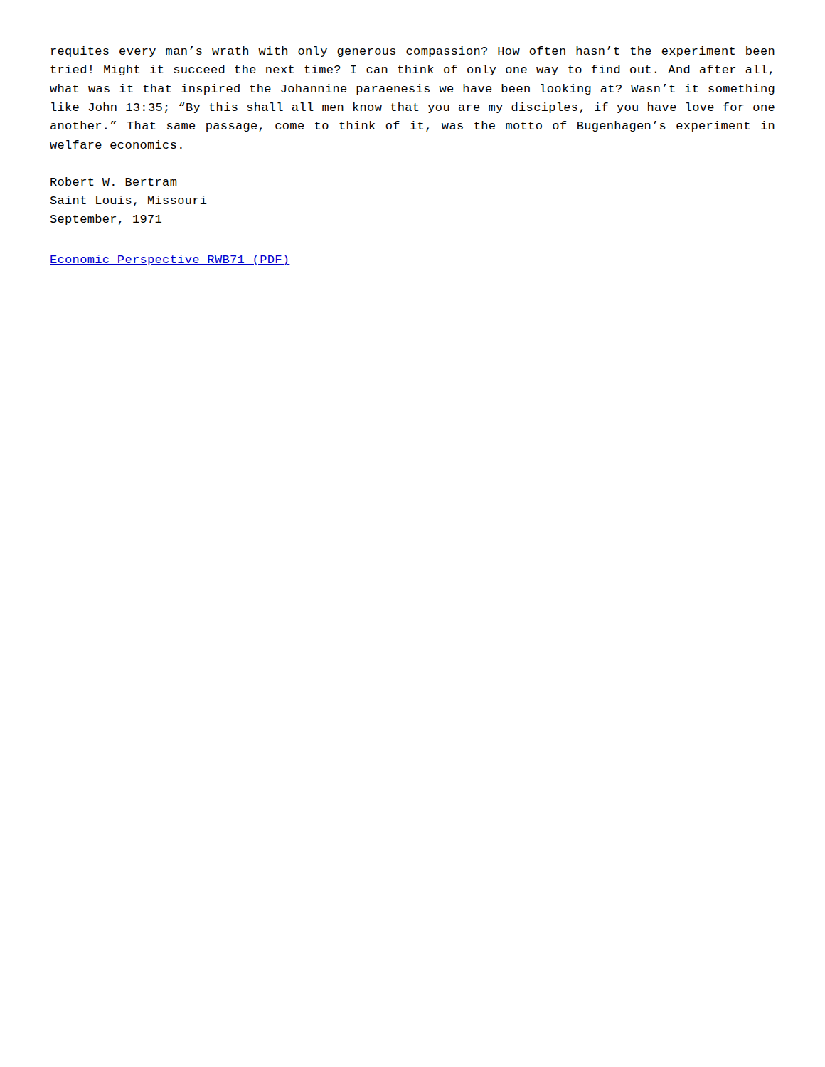requites every man’s wrath with only generous compassion? How often hasn’t the experiment been tried! Might it succeed the next time? I can think of only one way to find out. And after all, what was it that inspired the Johannine paraenesis we have been looking at? Wasn’t it something like John 13:35; “By this shall all men know that you are my disciples, if you have love for one another.” That same passage, come to think of it, was the motto of Bugenhagen’s experiment in welfare economics.
Robert W. Bertram Saint Louis, Missouri September, 1971
Economic Perspective RWB71 (PDF)